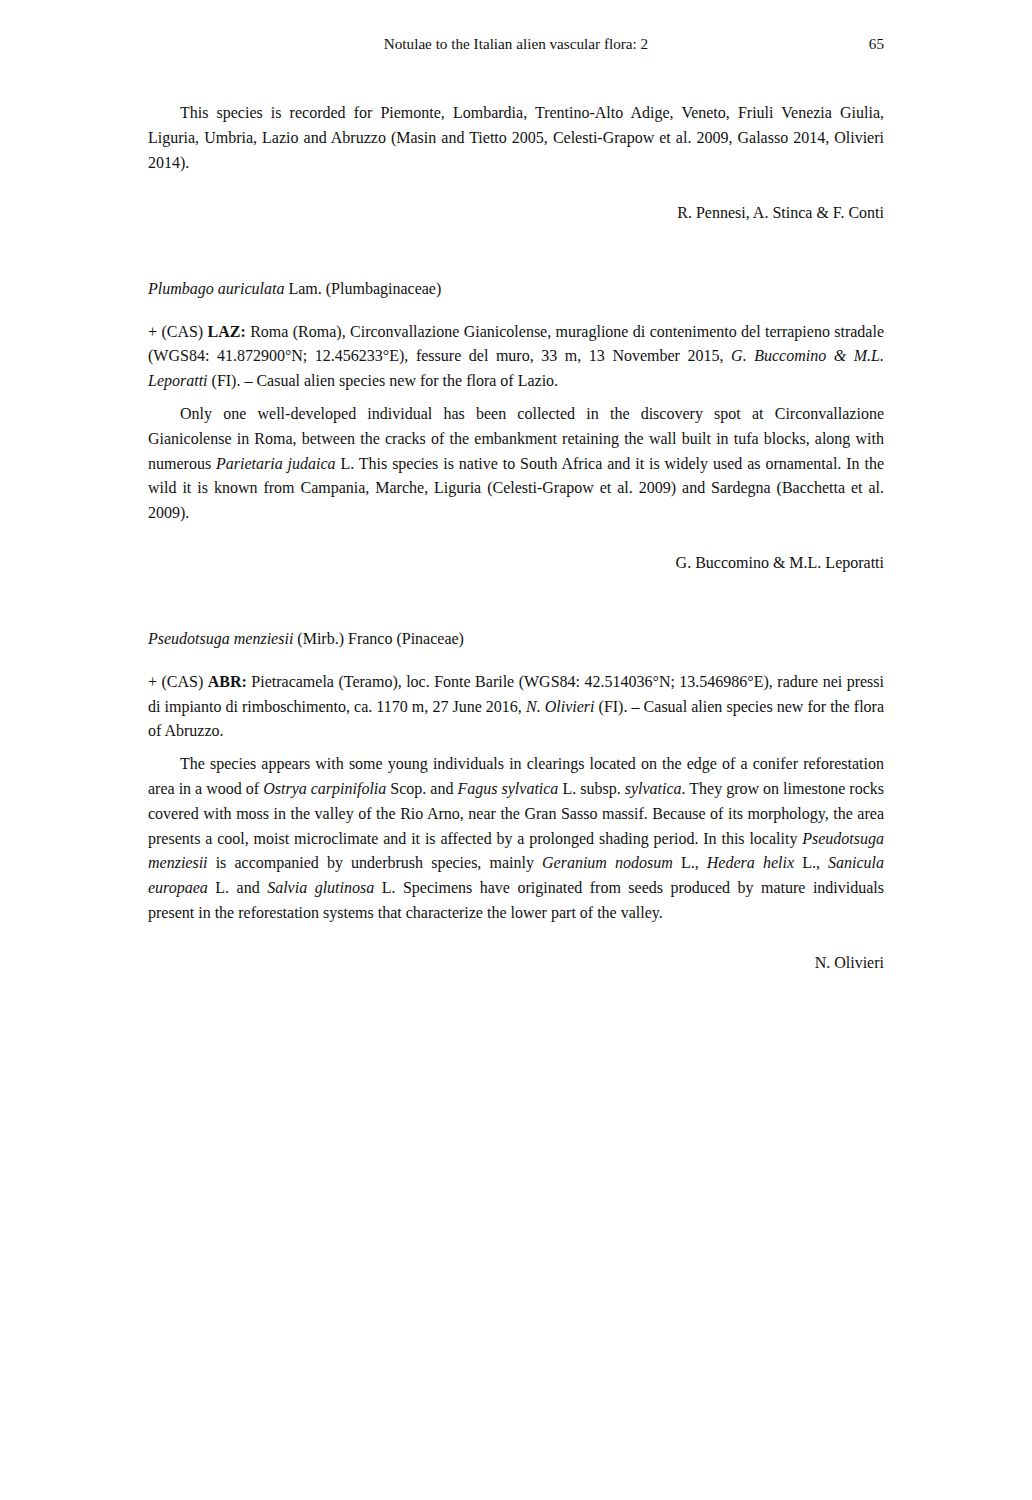Notulae to the Italian alien vascular flora: 2 65
This species is recorded for Piemonte, Lombardia, Trentino-Alto Adige, Veneto, Friuli Venezia Giulia, Liguria, Umbria, Lazio and Abruzzo (Masin and Tietto 2005, Celesti-Grapow et al. 2009, Galasso 2014, Olivieri 2014).
R. Pennesi, A. Stinca & F. Conti
Plumbago auriculata Lam. (Plumbaginaceae)
+ (CAS) LAZ: Roma (Roma), Circonvallazione Gianicolense, muraglione di contenimento del terrapieno stradale (WGS84: 41.872900°N; 12.456233°E), fessure del muro, 33 m, 13 November 2015, G. Buccomino & M.L. Leporatti (FI). – Casual alien species new for the flora of Lazio.
Only one well-developed individual has been collected in the discovery spot at Circonvallazione Gianicolense in Roma, between the cracks of the embankment retaining the wall built in tufa blocks, along with numerous Parietaria judaica L. This species is native to South Africa and it is widely used as ornamental. In the wild it is known from Campania, Marche, Liguria (Celesti-Grapow et al. 2009) and Sardegna (Bacchetta et al. 2009).
G. Buccomino & M.L. Leporatti
Pseudotsuga menziesii (Mirb.) Franco (Pinaceae)
+ (CAS) ABR: Pietracamela (Teramo), loc. Fonte Barile (WGS84: 42.514036°N; 13.546986°E), radure nei pressi di impianto di rimboschimento, ca. 1170 m, 27 June 2016, N. Olivieri (FI). – Casual alien species new for the flora of Abruzzo.
The species appears with some young individuals in clearings located on the edge of a conifer reforestation area in a wood of Ostrya carpinifolia Scop. and Fagus sylvatica L. subsp. sylvatica. They grow on limestone rocks covered with moss in the valley of the Rio Arno, near the Gran Sasso massif. Because of its morphology, the area presents a cool, moist microclimate and it is affected by a prolonged shading period. In this locality Pseudotsuga menziesii is accompanied by underbrush species, mainly Geranium nodosum L., Hedera helix L., Sanicula europaea L. and Salvia glutinosa L. Specimens have originated from seeds produced by mature individuals present in the reforestation systems that characterize the lower part of the valley.
N. Olivieri